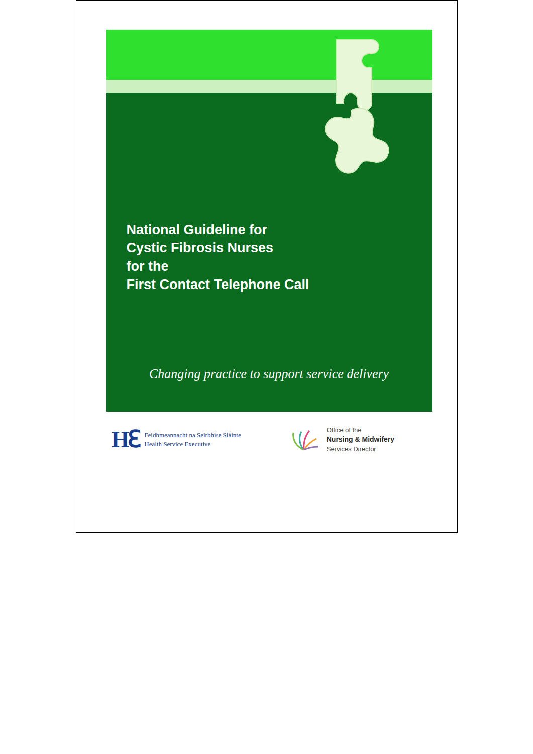National Guideline for
Cystic Fibrosis Nurses
for the
First Contact Telephone Call
Changing practice to support service delivery
Hℇ
Feidhmeannacht na Seirbhíse Sláinte
Health Service Executive
Office of the
Nursing & Midwifery
Services Director